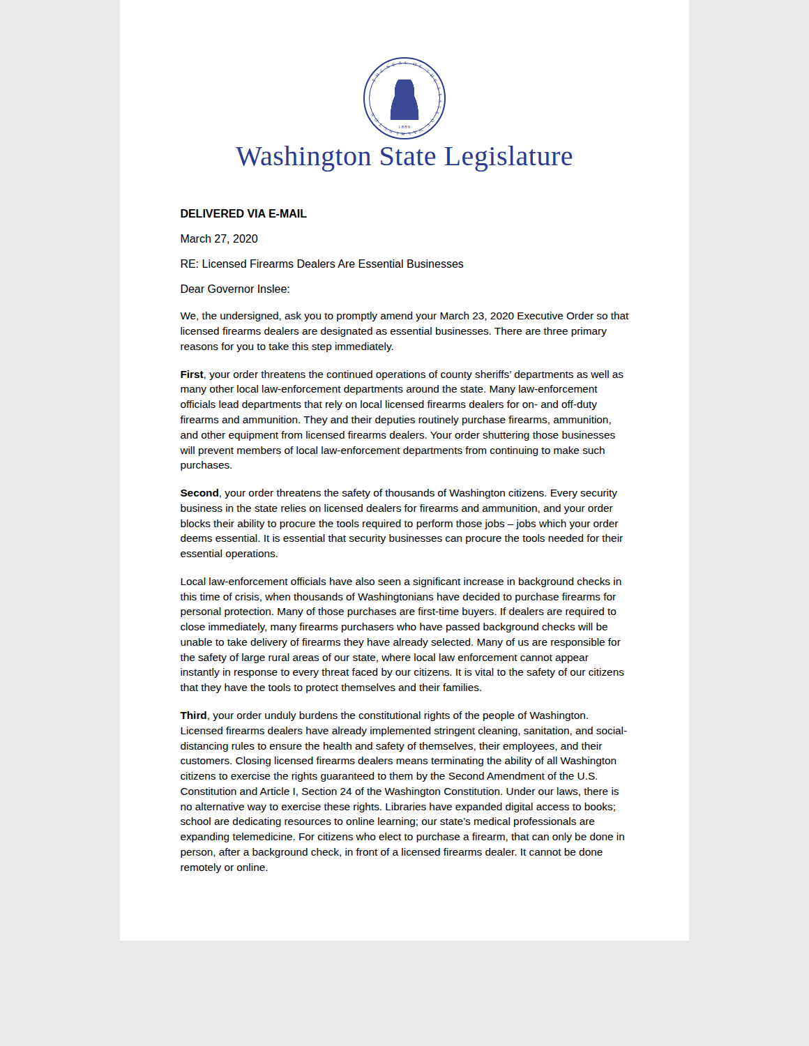T H E S E A L O F T H E S T A T E O F W A S H I N G T O N
1889
Washington State Legislature
DELIVERED VIA E-MAIL
March 27, 2020
RE: Licensed Firearms Dealers Are Essential Businesses
Dear Governor Inslee:
We, the undersigned, ask you to promptly amend your March 23, 2020 Executive Order so that licensed firearms dealers are designated as essential businesses. There are three primary reasons for you to take this step immediately.
First, your order threatens the continued operations of county sheriffs’ departments as well as many other local law-enforcement departments around the state. Many law-enforcement officials lead departments that rely on local licensed firearms dealers for on- and off-duty firearms and ammunition. They and their deputies routinely purchase firearms, ammunition, and other equipment from licensed firearms dealers. Your order shuttering those businesses will prevent members of local law-enforcement departments from continuing to make such purchases.
Second, your order threatens the safety of thousands of Washington citizens. Every security business in the state relies on licensed dealers for firearms and ammunition, and your order blocks their ability to procure the tools required to perform those jobs – jobs which your order deems essential. It is essential that security businesses can procure the tools needed for their essential operations.
Local law-enforcement officials have also seen a significant increase in background checks in this time of crisis, when thousands of Washingtonians have decided to purchase firearms for personal protection. Many of those purchases are first-time buyers. If dealers are required to close immediately, many firearms purchasers who have passed background checks will be unable to take delivery of firearms they have already selected. Many of us are responsible for the safety of large rural areas of our state, where local law enforcement cannot appear instantly in response to every threat faced by our citizens. It is vital to the safety of our citizens that they have the tools to protect themselves and their families.
Third, your order unduly burdens the constitutional rights of the people of Washington. Licensed firearms dealers have already implemented stringent cleaning, sanitation, and social-distancing rules to ensure the health and safety of themselves, their employees, and their customers. Closing licensed firearms dealers means terminating the ability of all Washington citizens to exercise the rights guaranteed to them by the Second Amendment of the U.S. Constitution and Article I, Section 24 of the Washington Constitution. Under our laws, there is no alternative way to exercise these rights. Libraries have expanded digital access to books; school are dedicating resources to online learning; our state’s medical professionals are expanding telemedicine. For citizens who elect to purchase a firearm, that can only be done in person, after a background check, in front of a licensed firearms dealer. It cannot be done remotely or online.